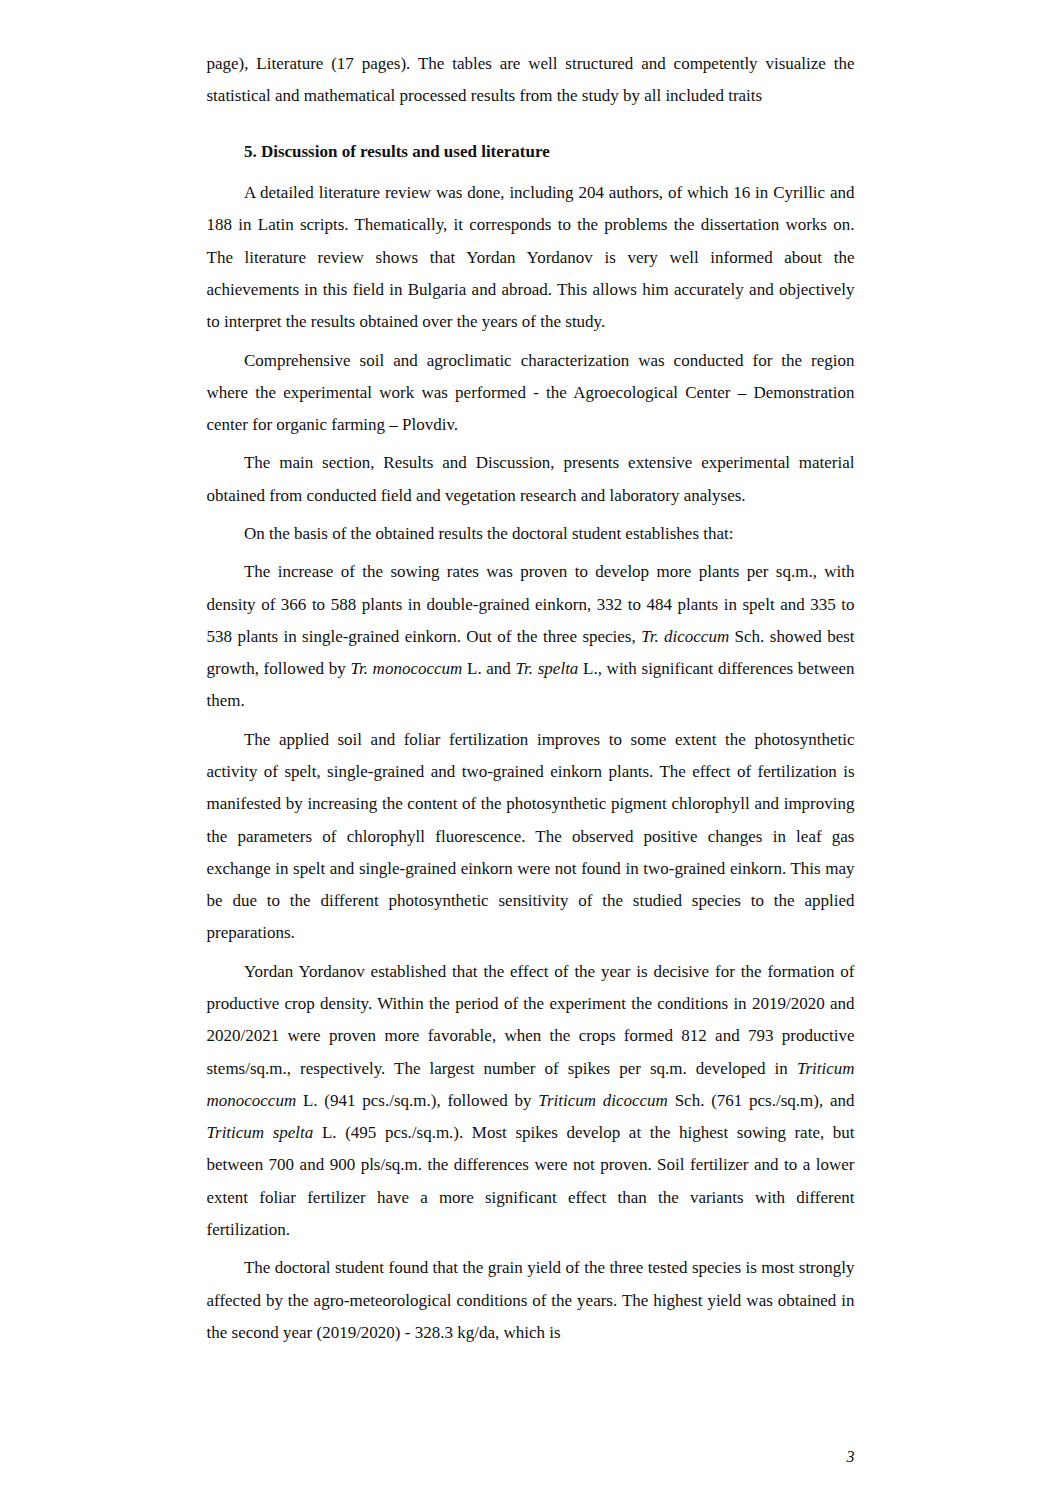page), Literature (17 pages). The tables are well structured and competently visualize the statistical and mathematical processed results from the study by all included traits
5. Discussion of results and used literature
A detailed literature review was done, including 204 authors, of which 16 in Cyrillic and 188 in Latin scripts. Thematically, it corresponds to the problems the dissertation works on. The literature review shows that Yordan Yordanov is very well informed about the achievements in this field in Bulgaria and abroad. This allows him accurately and objectively to interpret the results obtained over the years of the study.
Comprehensive soil and agroclimatic characterization was conducted for the region where the experimental work was performed - the Agroecological Center – Demonstration center for organic farming – Plovdiv.
The main section, Results and Discussion, presents extensive experimental material obtained from conducted field and vegetation research and laboratory analyses.
On the basis of the obtained results the doctoral student establishes that:
The increase of the sowing rates was proven to develop more plants per sq.m., with density of 366 to 588 plants in double-grained einkorn, 332 to 484 plants in spelt and 335 to 538 plants in single-grained einkorn. Out of the three species, Tr. dicoccum Sch. showed best growth, followed by Tr. monococcum L. and Tr. spelta L., with significant differences between them.
The applied soil and foliar fertilization improves to some extent the photosynthetic activity of spelt, single-grained and two-grained einkorn plants. The effect of fertilization is manifested by increasing the content of the photosynthetic pigment chlorophyll and improving the parameters of chlorophyll fluorescence. The observed positive changes in leaf gas exchange in spelt and single-grained einkorn were not found in two-grained einkorn. This may be due to the different photosynthetic sensitivity of the studied species to the applied preparations.
Yordan Yordanov established that the effect of the year is decisive for the formation of productive crop density. Within the period of the experiment the conditions in 2019/2020 and 2020/2021 were proven more favorable, when the crops formed 812 and 793 productive stems/sq.m., respectively. The largest number of spikes per sq.m. developed in Triticum monococcum L. (941 pcs./sq.m.), followed by Triticum dicoccum Sch. (761 pcs./sq.m), and Triticum spelta L. (495 pcs./sq.m.). Most spikes develop at the highest sowing rate, but between 700 and 900 pls/sq.m. the differences were not proven. Soil fertilizer and to a lower extent foliar fertilizer have a more significant effect than the variants with different fertilization.
The doctoral student found that the grain yield of the three tested species is most strongly affected by the agro-meteorological conditions of the years. The highest yield was obtained in the second year (2019/2020) - 328.3 kg/da, which is
3